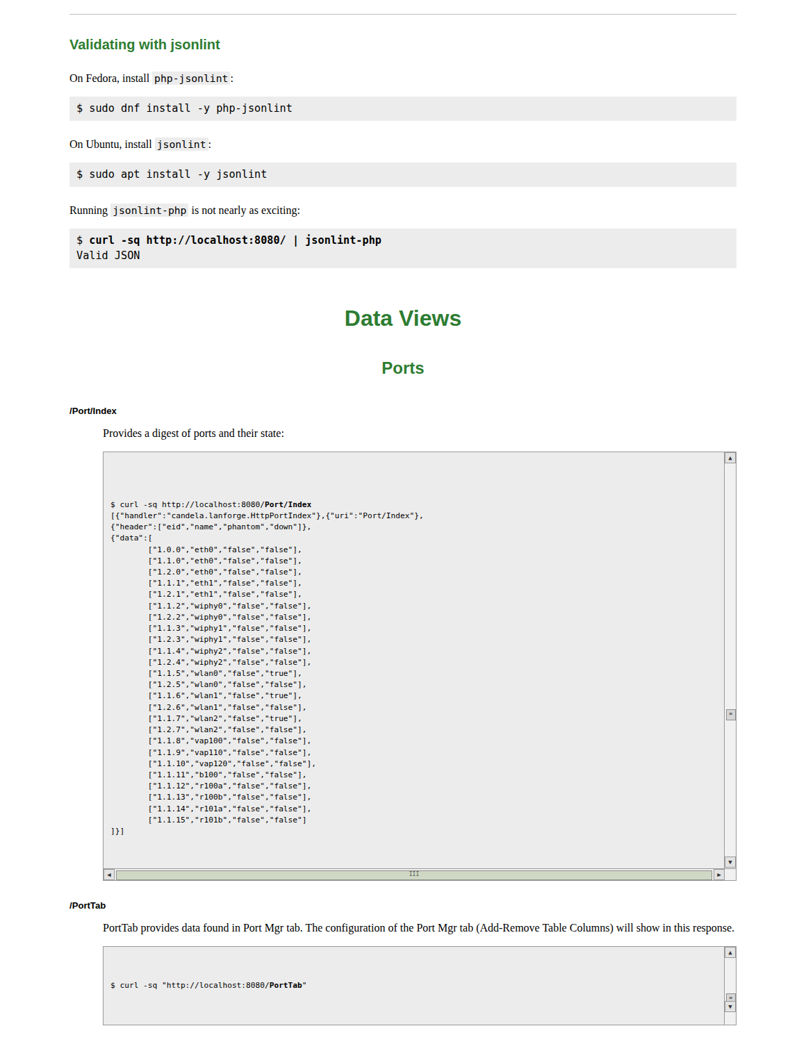Validating with jsonlint
On Fedora, install php-jsonlint:
$ sudo dnf install -y php-jsonlint
On Ubuntu, install jsonlint:
$ sudo apt install -y jsonlint
Running jsonlint-php is not nearly as exciting:
$ curl -sq http://localhost:8080/ | jsonlint-php
Valid JSON
Data Views
Ports
/Port/Index
Provides a digest of ports and their state:
▲
≡
▼
◀
III
▶
$ curl -sq http://localhost:8080/Port/Index [{"handler":"candela.lanforge.HttpPortIndex"},{"uri":"Port/Index"}, {"header":["eid","name","phantom","down"]}, {"data":[ ["1.0.0","eth0","false","false"], ["1.1.0","eth0","false","false"], ["1.2.0","eth0","false","false"], ["1.1.1","eth1","false","false"], ["1.2.1","eth1","false","false"], ["1.1.2","wiphy0","false","false"], ["1.2.2","wiphy0","false","false"], ["1.1.3","wiphy1","false","false"], ["1.2.3","wiphy1","false","false"], ["1.1.4","wiphy2","false","false"], ["1.2.4","wiphy2","false","false"], ["1.1.5","wlan0","false","true"], ["1.2.5","wlan0","false","false"], ["1.1.6","wlan1","false","true"], ["1.2.6","wlan1","false","false"], ["1.1.7","wlan2","false","true"], ["1.2.7","wlan2","false","false"], ["1.1.8","vap100","false","false"], ["1.1.9","vap110","false","false"], ["1.1.10","vap120","false","false"], ["1.1.11","b100","false","false"], ["1.1.12","r100a","false","false"], ["1.1.13","r100b","false","false"], ["1.1.14","r101a","false","false"], ["1.1.15","r101b","false","false"] ]}]
/PortTab
PortTab provides data found in Port Mgr tab. The configuration of the Port Mgr tab (Add-Remove Table Columns) will show in this response.
▲
≡
▼
$ curl -sq "http://localhost:8080/PortTab"